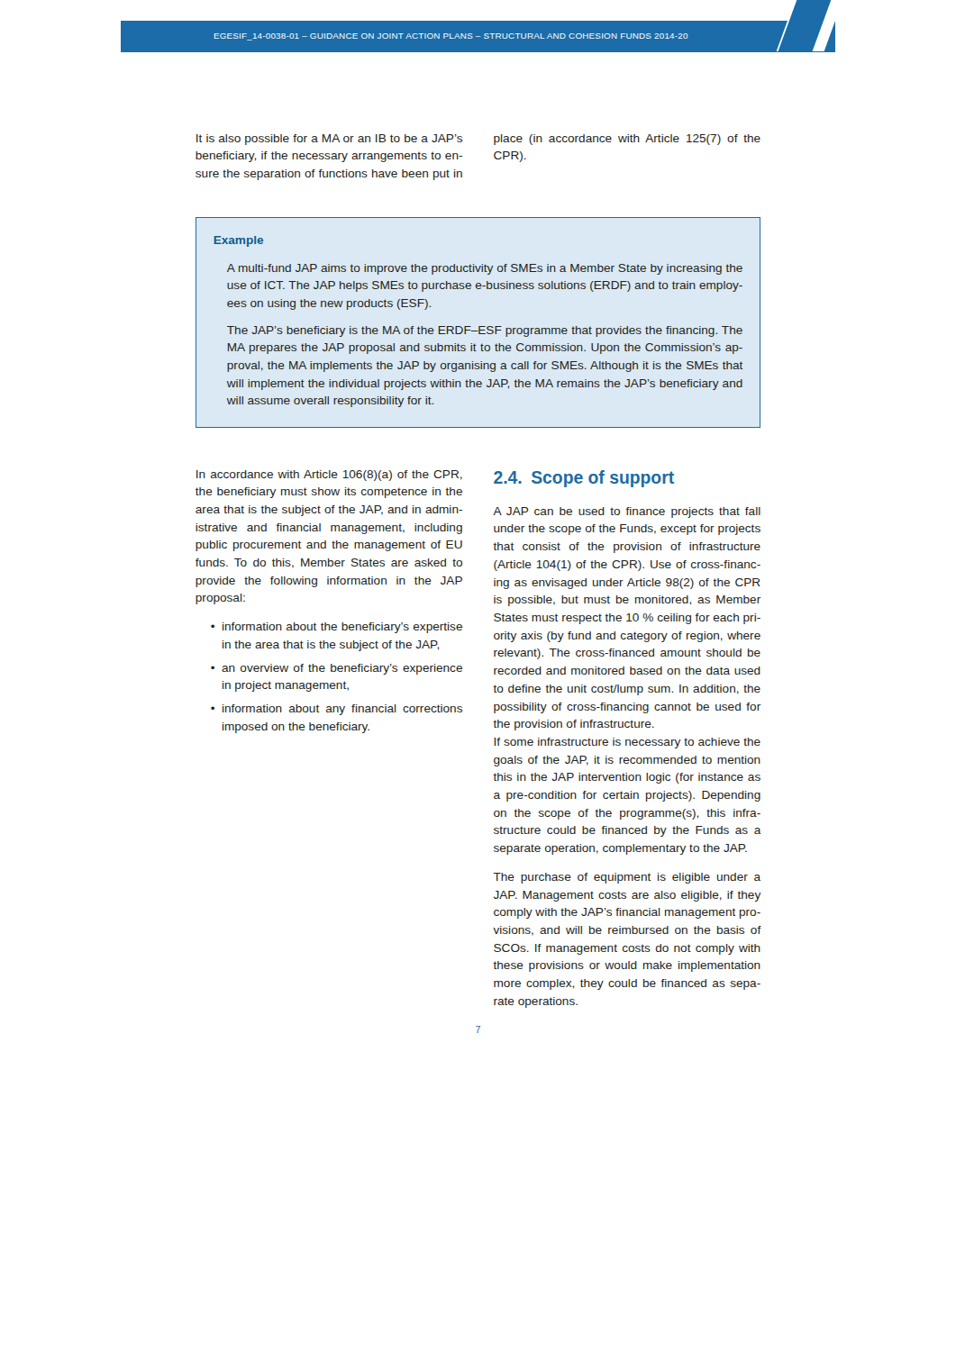EGESIF_14-0038-01 – Guidance on Joint Action Plans – Structural and Cohesion Funds 2014-20
It is also possible for a MA or an IB to be a JAP’s beneficiary, if the necessary arrangements to ensure the separation of functions have been put in place (in accordance with Article 125(7) of the CPR).
Example
A multi-fund JAP aims to improve the productivity of SMEs in a Member State by increasing the use of ICT. The JAP helps SMEs to purchase e-business solutions (ERDF) and to train employees on using the new products (ESF).
The JAP’s beneficiary is the MA of the ERDF–ESF programme that provides the financing. The MA prepares the JAP proposal and submits it to the Commission. Upon the Commission’s approval, the MA implements the JAP by organising a call for SMEs. Although it is the SMEs that will implement the individual projects within the JAP, the MA remains the JAP’s beneficiary and will assume overall responsibility for it.
In accordance with Article 106(8)(a) of the CPR, the beneficiary must show its competence in the area that is the subject of the JAP, and in administrative and financial management, including public procurement and the management of EU funds. To do this, Member States are asked to provide the following information in the JAP proposal:
information about the beneficiary’s expertise in the area that is the subject of the JAP,
an overview of the beneficiary’s experience in project management,
information about any financial corrections imposed on the beneficiary.
2.4. Scope of support
A JAP can be used to finance projects that fall under the scope of the Funds, except for projects that consist of the provision of infrastructure (Article 104(1) of the CPR). Use of cross-financing as envisaged under Article 98(2) of the CPR is possible, but must be monitored, as Member States must respect the 10 % ceiling for each priority axis (by fund and category of region, where relevant). The cross-financed amount should be recorded and monitored based on the data used to define the unit cost/lump sum. In addition, the possibility of cross-financing cannot be used for the provision of infrastructure.
If some infrastructure is necessary to achieve the goals of the JAP, it is recommended to mention this in the JAP intervention logic (for instance as a pre-condition for certain projects). Depending on the scope of the programme(s), this infrastructure could be financed by the Funds as a separate operation, complementary to the JAP.
The purchase of equipment is eligible under a JAP. Management costs are also eligible, if they comply with the JAP’s financial management provisions, and will be reimbursed on the basis of SCOs. If management costs do not comply with these provisions or would make implementation more complex, they could be financed as separate operations.
7